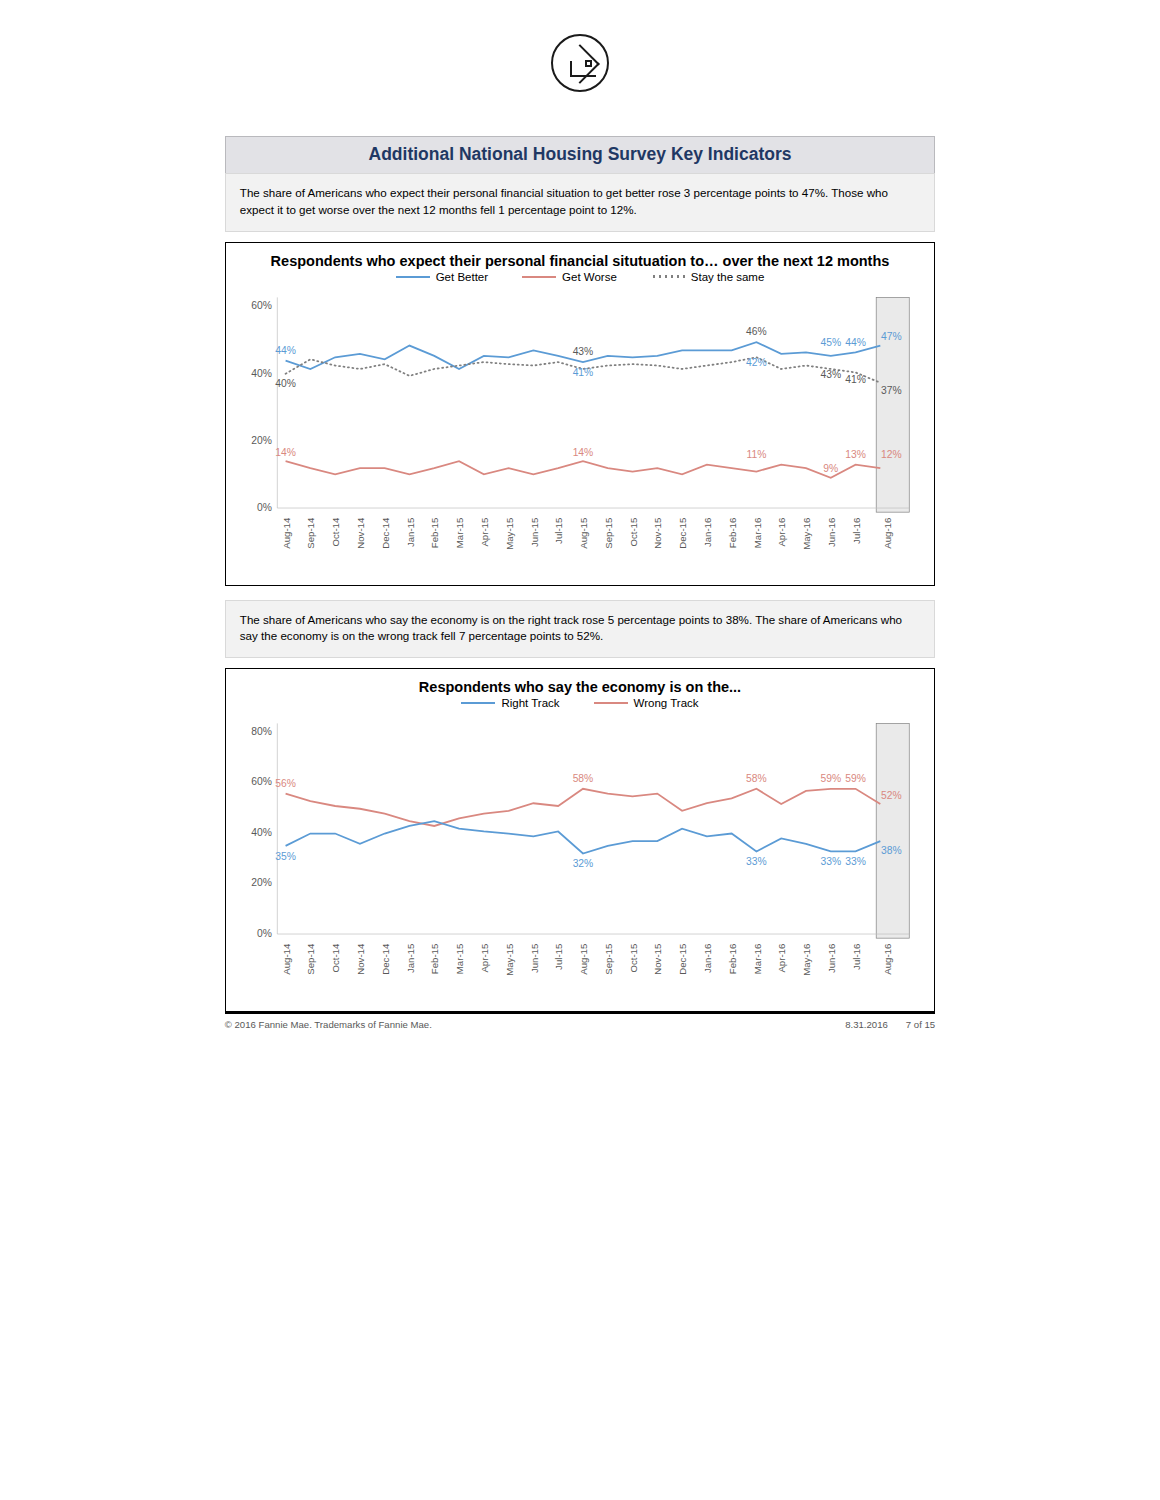Additional National Housing Survey Key Indicators
The share of Americans who expect their personal financial situation to get better rose 3 percentage points to 47%. Those who expect it to get worse over the next 12 months fell 1 percentage point to 12%.
Respondents who expect their personal financial situtuation to… over the next 12 months
Get Better Get Worse Stay the same
60% 40% 20% 0% 44% 40% 14% 43% 41% 14% 46% 42% 11% 45% 43% 9% 44% 41% 13% 47% 37% 12% Aug-14 Sep-14 Oct-14 Nov-14 Dec-14 Jan-15 Feb-15 Mar-15 Apr-15 May-15 Jun-15 Jul-15 Aug-15 Sep-15 Oct-15 Nov-15 Dec-15 Jan-16 Feb-16 Mar-16 Apr-16 May-16 Jun-16 Jul-16 Aug-16
The share of Americans who say the economy is on the right track rose 5 percentage points to 38%. The share of Americans who say the economy is on the wrong track fell 7 percentage points to 52%.
Respondents who say the economy is on the...
Right Track Wrong Track
80% 60% 40% 20% 0% 56% 35% 58% 32% 58% 33% 59% 59% 33% 33% 52% 38% Aug-14 Sep-14 Oct-14 Nov-14 Dec-14 Jan-15 Feb-15 Mar-15 Apr-15 May-15 Jun-15 Jul-15 Aug-15 Sep-15 Oct-15 Nov-15 Dec-15 Jan-16 Feb-16 Mar-16 Apr-16 May-16 Jun-16 Jul-16 Aug-16
© 2016 Fannie Mae. Trademarks of Fannie Mae.
8.31.20167 of 15